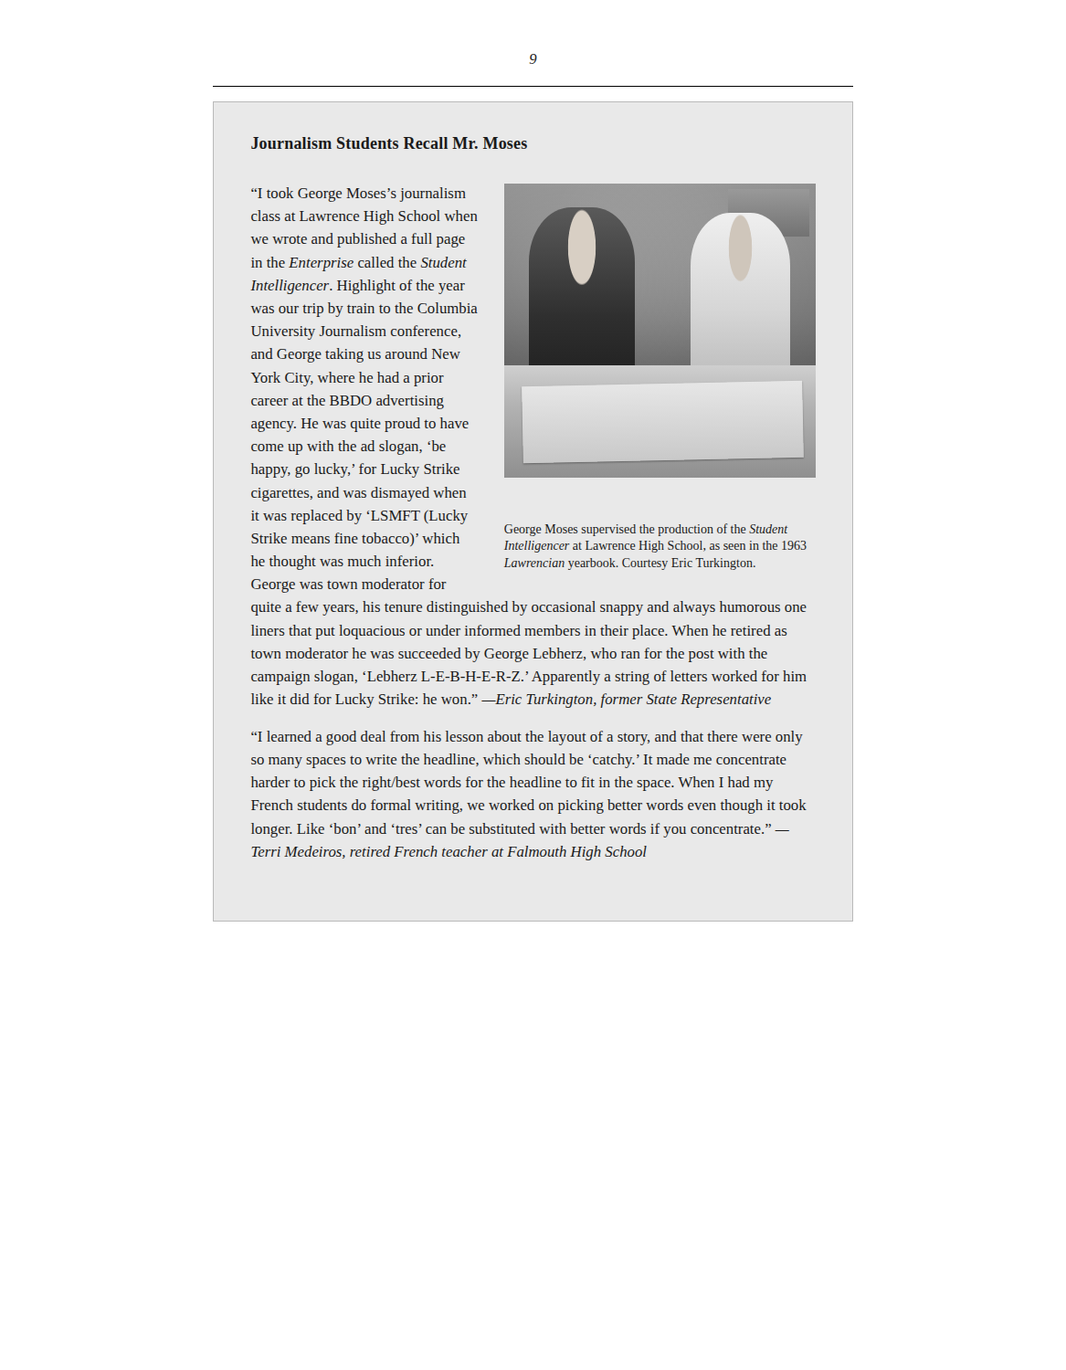9
Journalism Students Recall Mr. Moses
George Moses supervised the production of the Student Intelligencer at Lawrence High School, as seen in the 1963 Lawrencian yearbook. Courtesy Eric Turkington.
“I took George Moses’s journalism class at Lawrence High School when we wrote and published a full page in the Enterprise called the Student Intelligencer. Highlight of the year was our trip by train to the Columbia University Journalism conference, and George taking us around New York City, where he had a prior career at the BBDO advertising agency. He was quite proud to have come up with the ad slogan, ‘be happy, go lucky,’ for Lucky Strike cigarettes, and was dismayed when it was replaced by ‘LSMFT (Lucky Strike means fine tobacco)’ which he thought was much inferior. George was town moderator for quite a few years, his tenure distinguished by occasional snappy and always humorous one liners that put loquacious or under informed members in their place. When he retired as town moderator he was succeeded by George Lebherz, who ran for the post with the campaign slogan, ‘Lebherz L-E-B-H-E-R-Z.’ Apparently a string of letters worked for him like it did for Lucky Strike: he won.” —Eric Turkington, former State Representative
“I learned a good deal from his lesson about the layout of a story, and that there were only so many spaces to write the headline, which should be ‘catchy.’ It made me concentrate harder to pick the right/best words for the headline to fit in the space. When I had my French students do formal writing, we worked on picking better words even though it took longer. Like ‘bon’ and ‘tres’ can be substituted with better words if you concentrate.” —Terri Medeiros, retired French teacher at Falmouth High School